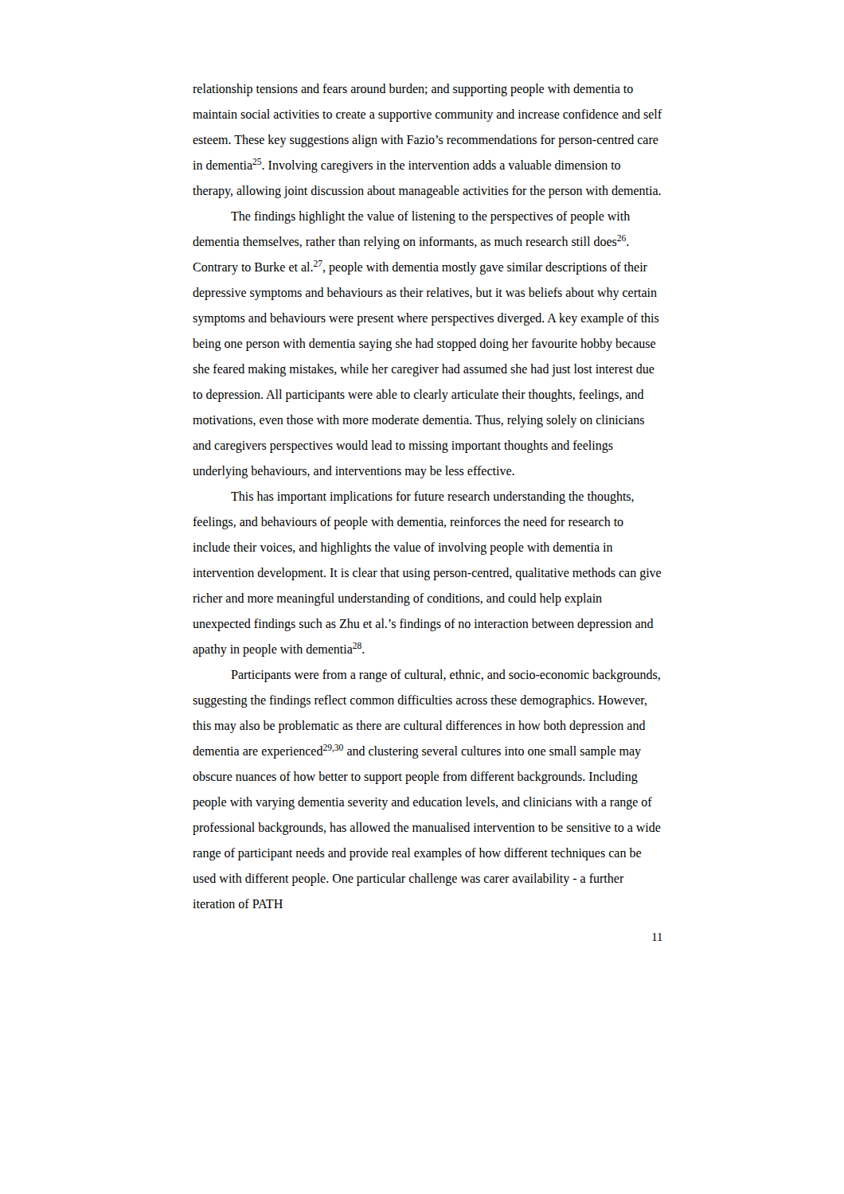relationship tensions and fears around burden; and supporting people with dementia to maintain social activities to create a supportive community and increase confidence and self esteem. These key suggestions align with Fazio’s recommendations for person-centred care in dementia25. Involving caregivers in the intervention adds a valuable dimension to therapy, allowing joint discussion about manageable activities for the person with dementia.
The findings highlight the value of listening to the perspectives of people with dementia themselves, rather than relying on informants, as much research still does26. Contrary to Burke et al.27, people with dementia mostly gave similar descriptions of their depressive symptoms and behaviours as their relatives, but it was beliefs about why certain symptoms and behaviours were present where perspectives diverged. A key example of this being one person with dementia saying she had stopped doing her favourite hobby because she feared making mistakes, while her caregiver had assumed she had just lost interest due to depression. All participants were able to clearly articulate their thoughts, feelings, and motivations, even those with more moderate dementia. Thus, relying solely on clinicians and caregivers perspectives would lead to missing important thoughts and feelings underlying behaviours, and interventions may be less effective.
This has important implications for future research understanding the thoughts, feelings, and behaviours of people with dementia, reinforces the need for research to include their voices, and highlights the value of involving people with dementia in intervention development. It is clear that using person-centred, qualitative methods can give richer and more meaningful understanding of conditions, and could help explain unexpected findings such as Zhu et al.’s findings of no interaction between depression and apathy in people with dementia28.
Participants were from a range of cultural, ethnic, and socio-economic backgrounds, suggesting the findings reflect common difficulties across these demographics. However, this may also be problematic as there are cultural differences in how both depression and dementia are experienced29,30 and clustering several cultures into one small sample may obscure nuances of how better to support people from different backgrounds. Including people with varying dementia severity and education levels, and clinicians with a range of professional backgrounds, has allowed the manualised intervention to be sensitive to a wide range of participant needs and provide real examples of how different techniques can be used with different people. One particular challenge was carer availability - a further iteration of PATH
11